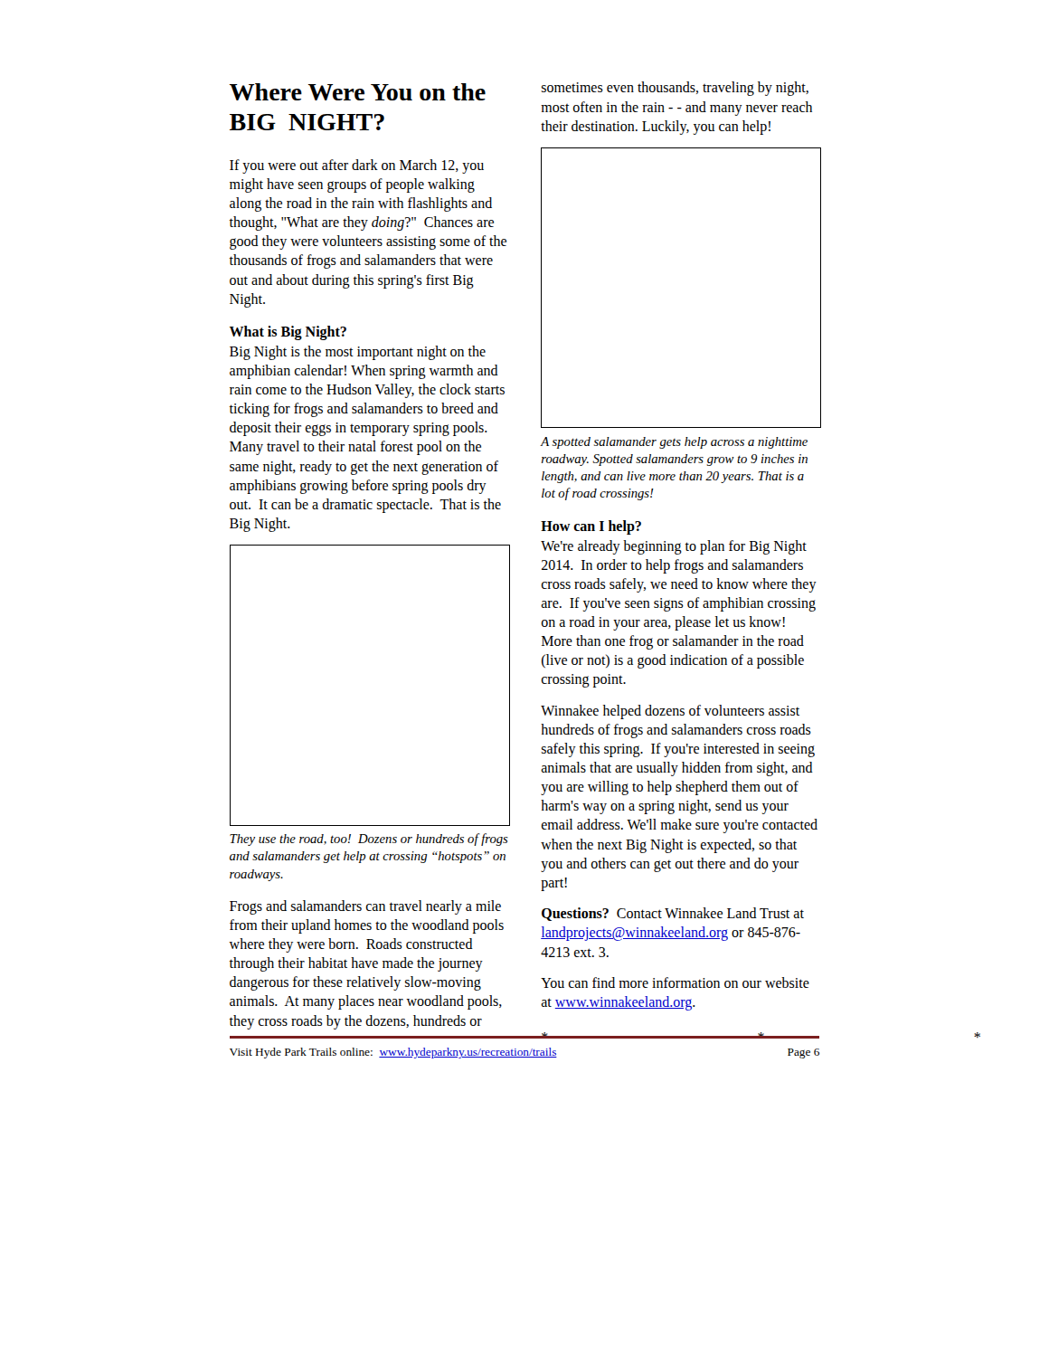Where Were You on the BIG NIGHT?
If you were out after dark on March 12, you might have seen groups of people walking along the road in the rain with flashlights and thought, "What are they doing?" Chances are good they were volunteers assisting some of the thousands of frogs and salamanders that were out and about during this spring's first Big Night.
What is Big Night?
Big Night is the most important night on the amphibian calendar! When spring warmth and rain come to the Hudson Valley, the clock starts ticking for frogs and salamanders to breed and deposit their eggs in temporary spring pools. Many travel to their natal forest pool on the same night, ready to get the next generation of amphibians growing before spring pools dry out. It can be a dramatic spectacle. That is the Big Night.
They use the road, too! Dozens or hundreds of frogs and salamanders get help at crossing “hotspots” on roadways.
Frogs and salamanders can travel nearly a mile from their upland homes to the woodland pools where they were born. Roads constructed through their habitat have made the journey dangerous for these relatively slow-moving animals. At many places near woodland pools, they cross roads by the dozens, hundreds or sometimes even thousands, traveling by night, most often in the rain - - and many never reach their destination. Luckily, you can help!
A spotted salamander gets help across a nighttime roadway. Spotted salamanders grow to 9 inches in length, and can live more than 20 years. That is a lot of road crossings!
How can I help?
We're already beginning to plan for Big Night 2014. In order to help frogs and salamanders cross roads safely, we need to know where they are. If you've seen signs of amphibian crossing on a road in your area, please let us know! More than one frog or salamander in the road (live or not) is a good indication of a possible crossing point.
Winnakee helped dozens of volunteers assist hundreds of frogs and salamanders cross roads safely this spring. If you're interested in seeing animals that are usually hidden from sight, and you are willing to help shepherd them out of harm's way on a spring night, send us your email address. We'll make sure you're contacted when the next Big Night is expected, so that you and others can get out there and do your part!
Questions? Contact Winnakee Land Trust at landprojects@winnakeeland.org or 845-876-4213 ext. 3.
You can find more information on our website at www.winnakeeland.org.
* * *
Visit Hyde Park Trails online: www.hydeparkny.us/recreation/trails
Page 6